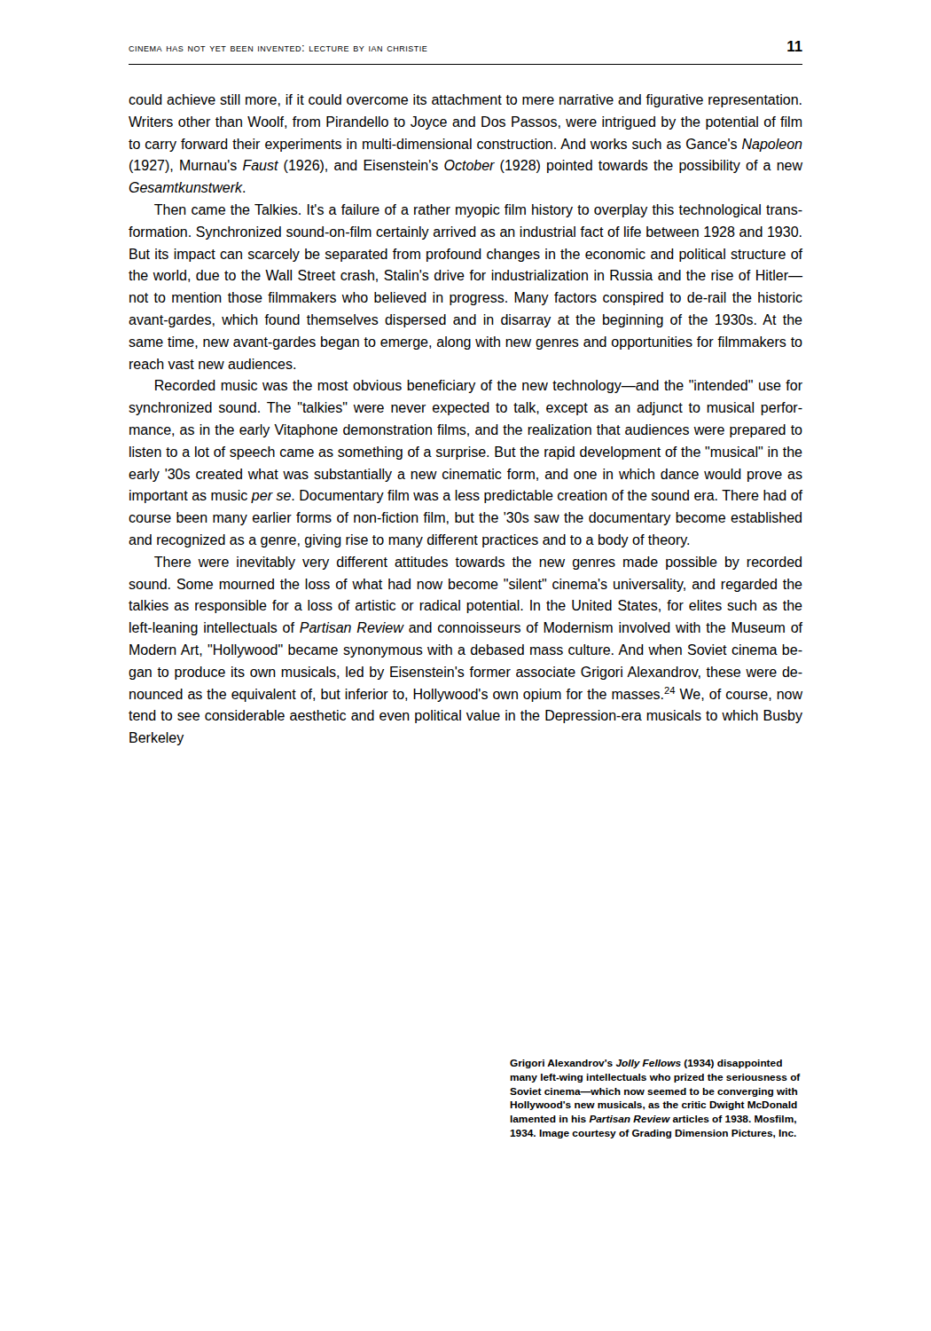Cinema Has Not Yet Been Invented: Lecture by Ian Christie 11
could achieve still more, if it could overcome its attachment to mere narrative and figurative representation. Writers other than Woolf, from Pirandello to Joyce and Dos Passos, were intrigued by the potential of film to carry forward their experiments in multi-dimensional construction. And works such as Gance's Napoleon (1927), Murnau's Faust (1926), and Eisenstein's October (1928) pointed towards the possibility of a new Gesamtkunstwerk.
Then came the Talkies. It's a failure of a rather myopic film history to overplay this technological transformation. Synchronized sound-on-film certainly arrived as an industrial fact of life between 1928 and 1930. But its impact can scarcely be separated from profound changes in the economic and political structure of the world, due to the Wall Street crash, Stalin's drive for industrialization in Russia and the rise of Hitler—not to mention those filmmakers who believed in progress. Many factors conspired to de-rail the historic avant-gardes, which found themselves dispersed and in disarray at the beginning of the 1930s. At the same time, new avant-gardes began to emerge, along with new genres and opportunities for filmmakers to reach vast new audiences.
Recorded music was the most obvious beneficiary of the new technology—and the "intended" use for synchronized sound. The "talkies" were never expected to talk, except as an adjunct to musical performance, as in the early Vitaphone demonstration films, and the realization that audiences were prepared to listen to a lot of speech came as something of a surprise. But the rapid development of the "musical" in the early '30s created what was substantially a new cinematic form, and one in which dance would prove as important as music per se. Documentary film was a less predictable creation of the sound era. There had of course been many earlier forms of non-fiction film, but the '30s saw the documentary become established and recognized as a genre, giving rise to many different practices and to a body of theory.
There were inevitably very different attitudes towards the new genres made possible by recorded sound. Some mourned the loss of what had now become "silent" cinema's universality, and regarded the talkies as responsible for a loss of artistic or radical potential. In the United States, for elites such as the left-leaning intellectuals of Partisan Review and connoisseurs of Modernism involved with the Museum of Modern Art, "Hollywood" became synonymous with a debased mass culture. And when Soviet cinema began to produce its own musicals, led by Eisenstein's former associate Grigori Alexandrov, these were denounced as the equivalent of, but inferior to, Hollywood's own opium for the masses.24 We, of course, now tend to see considerable aesthetic and even political value in the Depression-era musicals to which Busby Berkeley
Grigori Alexandrov's Jolly Fellows (1934) disappointed many left-wing intellectuals who prized the seriousness of Soviet cinema—which now seemed to be converging with Hollywood's new musicals, as the critic Dwight McDonald lamented in his Partisan Review articles of 1938. Mosfilm, 1934. Image courtesy of Grading Dimension Pictures, Inc.